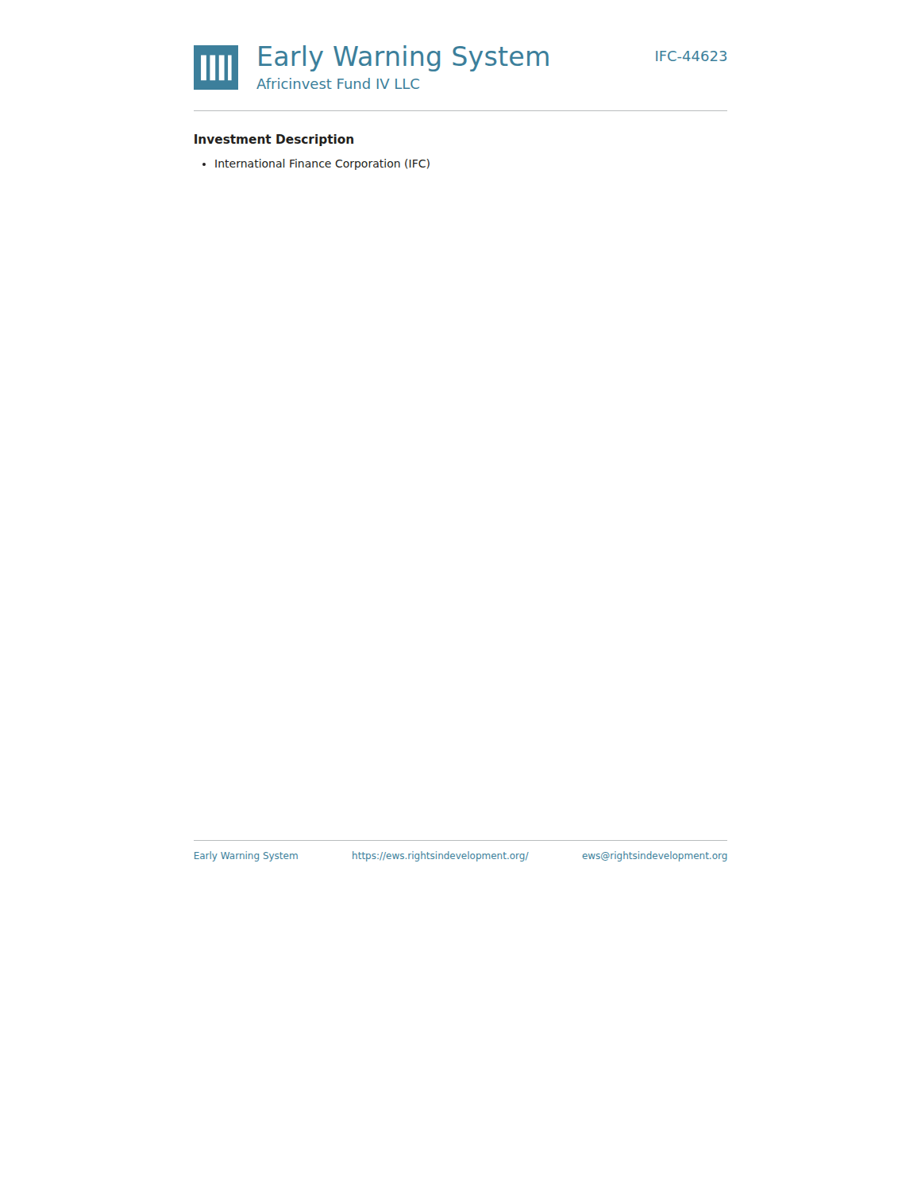Early Warning System
Africinvest Fund IV LLC
IFC-44623
Investment Description
International Finance Corporation (IFC)
Early Warning System
https://ews.rightsindevelopment.org/
ews@rightsindevelopment.org